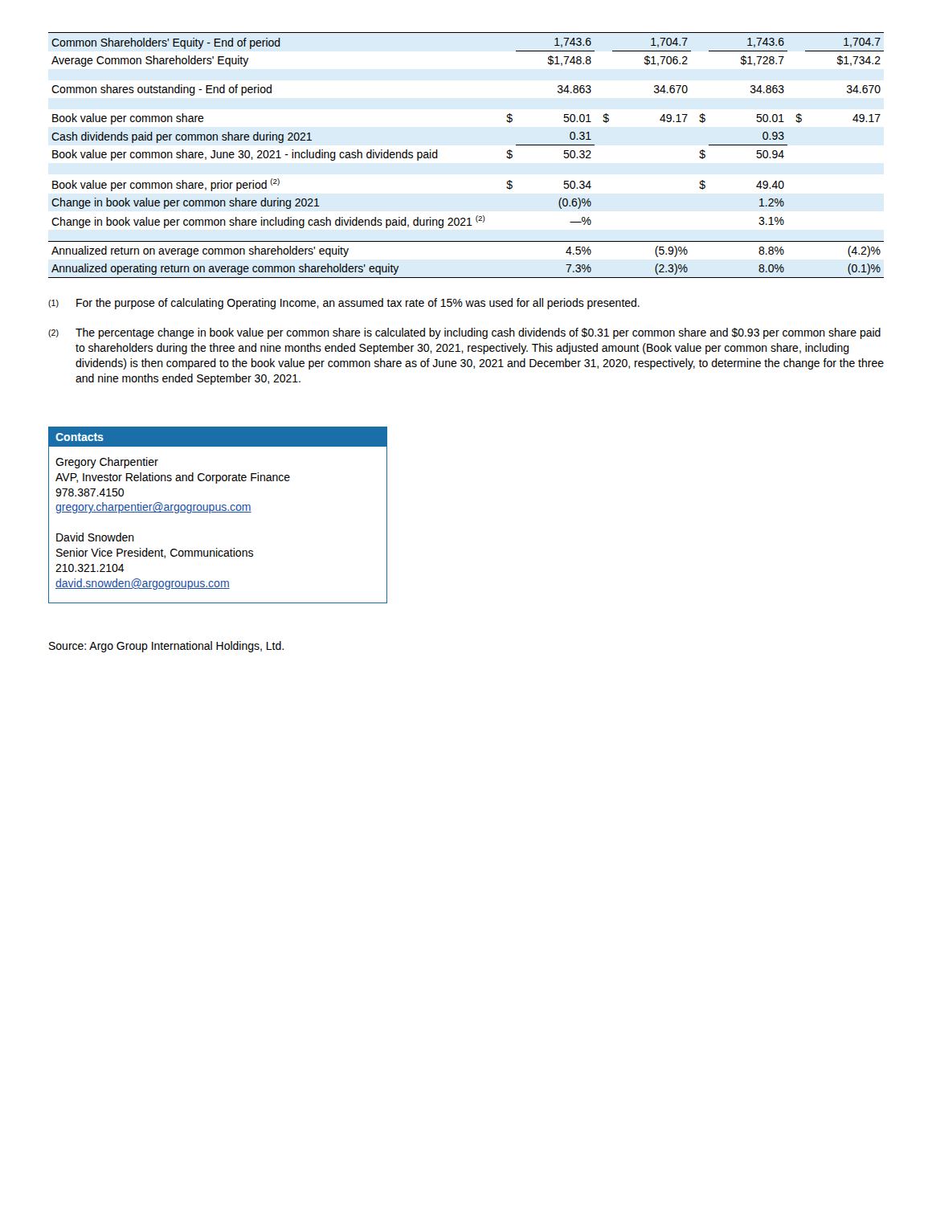| Common Shareholders' Equity - End of period | | 1,743.6 | | 1,704.7 | | 1,743.6 | | 1,704.7 |
| Average Common Shareholders' Equity | | $1,748.8 | | $1,706.2 | | $1,728.7 | | $1,734.2 |
| Common shares outstanding - End of period | | 34.863 | | 34.670 | | 34.863 | | 34.670 |
| Book value per common share | $ | 50.01 | $ | 49.17 | $ | 50.01 | $ | 49.17 |
| Cash dividends paid per common share during 2021 | | 0.31 | | | | 0.93 | | |
| Book value per common share, June 30, 2021 - including cash dividends paid | $ | 50.32 | | | $ | 50.94 | | |
| Book value per common share, prior period (2) | $ | 50.34 | | | $ | 49.40 | | |
| Change in book value per common share during 2021 | | (0.6)% | | | | 1.2% | | |
| Change in book value per common share including cash dividends paid, during 2021 (2) | | —% | | | | 3.1% | | |
| Annualized return on average common shareholders' equity | | 4.5% | | (5.9)% | | 8.8% | | (4.2)% |
| Annualized operating return on average common shareholders' equity | | 7.3% | | (2.3)% | | 8.0% | | (0.1)% |
(1)
For the purpose of calculating Operating Income, an assumed tax rate of 15% was used for all periods presented.
(2)
The percentage change in book value per common share is calculated by including cash dividends of $0.31 per common share and $0.93 per common share paid to shareholders during the three and nine months ended September 30, 2021, respectively. This adjusted amount (Book value per common share, including dividends) is then compared to the book value per common share as of June 30, 2021 and December 31, 2020, respectively, to determine the change for the three and nine months ended September 30, 2021.
Contacts
Gregory Charpentier
AVP, Investor Relations and Corporate Finance
978.387.4150
gregory.charpentier@argogroupus.com
David Snowden
Senior Vice President, Communications
210.321.2104
david.snowden@argogroupus.com
Source: Argo Group International Holdings, Ltd.